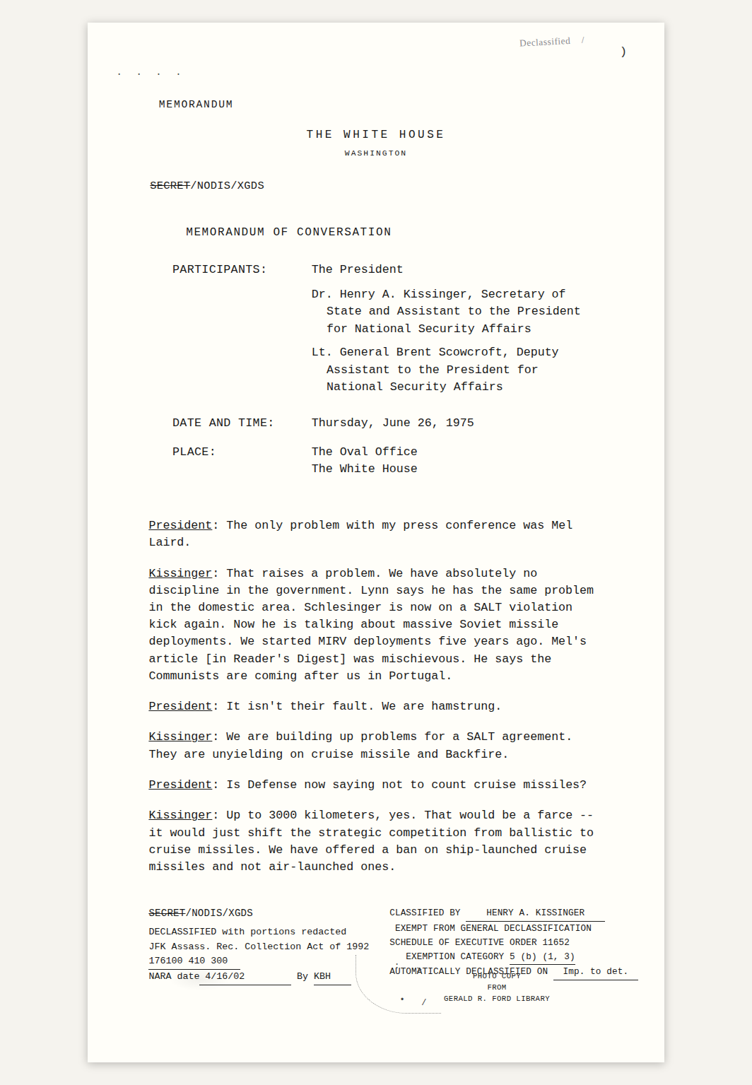Declassified /
)
. . . .
MEMORANDUM
THE WHITE HOUSE
WASHINGTON
SECRET/NODIS/XGDS
MEMORANDUM OF CONVERSATION
| PARTICIPANTS: | The President Dr. Henry A. Kissinger, Secretary of State and Assistant to the President for National Security Affairs Lt. General Brent Scowcroft, Deputy Assistant to the President for National Security Affairs |
| DATE AND TIME: | Thursday, June 26, 1975 |
| PLACE: | The Oval Office The White House |
President: The only problem with my press conference was Mel Laird.
Kissinger: That raises a problem. We have absolutely no discipline in the government. Lynn says he has the same problem in the domestic area. Schlesinger is now on a SALT violation kick again. Now he is talking about massive Soviet missile deployments. We started MIRV deployments five years ago. Mel's article [in Reader's Digest] was mischievous. He says the Communists are coming after us in Portugal.
President: It isn't their fault. We are hamstrung.
Kissinger: We are building up problems for a SALT agreement. They are unyielding on cruise missile and Backfire.
President: Is Defense now saying not to count cruise missiles?
Kissinger: Up to 3000 kilometers, yes. That would be a farce -- it would just shift the strategic competition from ballistic to cruise missiles. We have offered a ban on ship-launched cruise missiles and not air-launched ones.
SECRET/NODIS/XGDS
DECLASSIFIED with portions redacted
JFK Assass. Rec. Collection Act of 1992
176100 410 300
NARA date 4/16/02 By KBH
CLASSIFIED BY HENRY A. KISSINGER
EXEMPT FROM GENERAL DECLASSIFICATION
SCHEDULE OF EXECUTIVE ORDER 11652
EXEMPTION CATEGORY 5 (b) (1, 3)
AUTOMATICALLY DECLASSIFIED ON Imp. to det.
:
>
•
/
PHOTO COPY
FROM
GERALD R. FORD LIBRARY